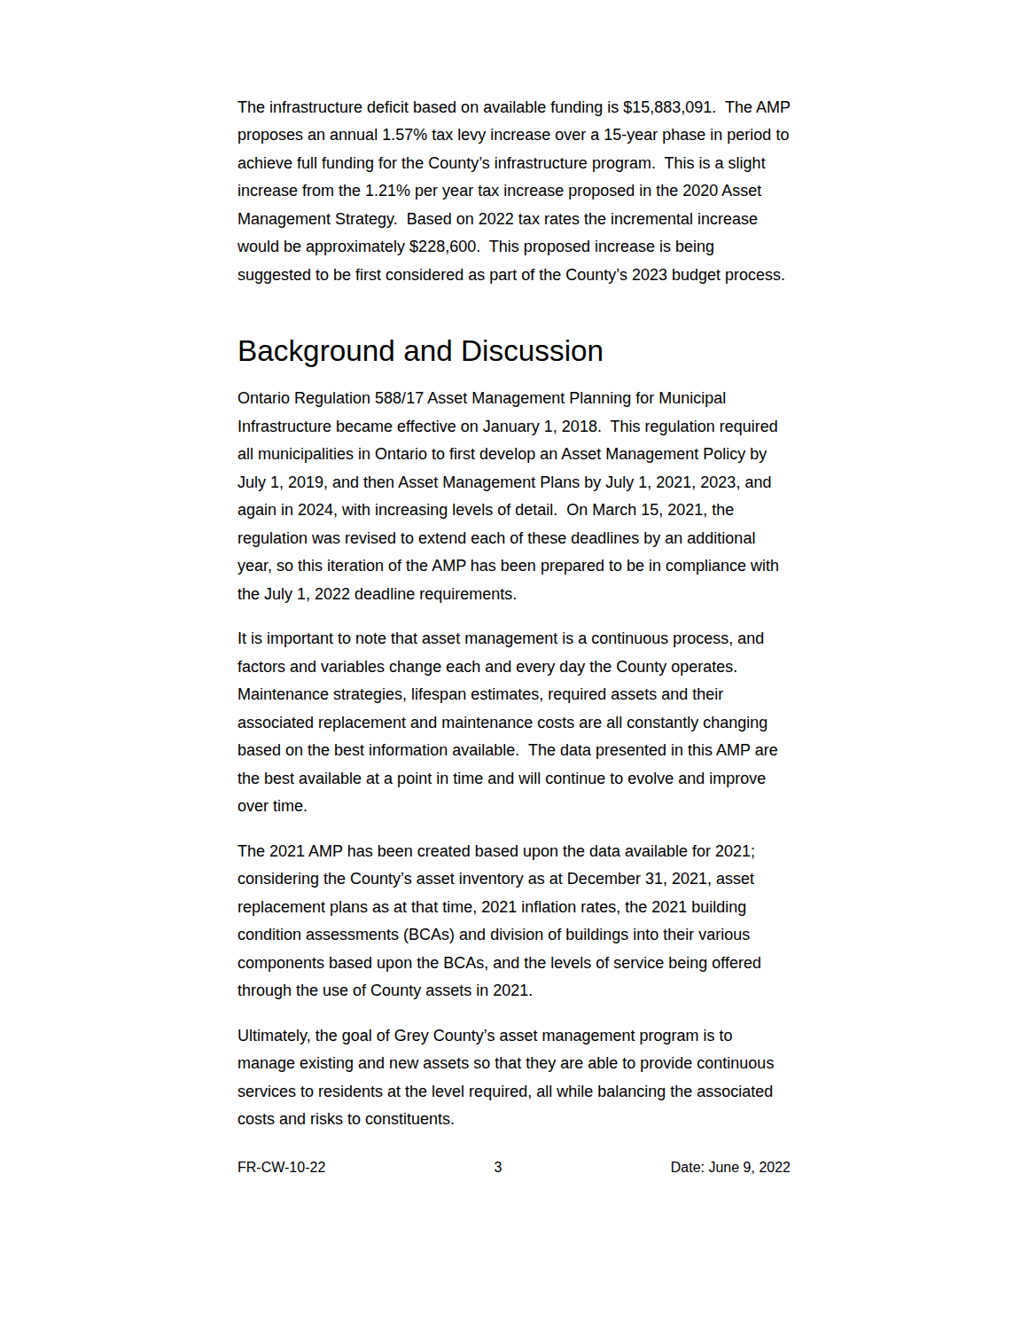The infrastructure deficit based on available funding is $15,883,091. The AMP proposes an annual 1.57% tax levy increase over a 15-year phase in period to achieve full funding for the County’s infrastructure program. This is a slight increase from the 1.21% per year tax increase proposed in the 2020 Asset Management Strategy. Based on 2022 tax rates the incremental increase would be approximately $228,600. This proposed increase is being suggested to be first considered as part of the County’s 2023 budget process.
Background and Discussion
Ontario Regulation 588/17 Asset Management Planning for Municipal Infrastructure became effective on January 1, 2018. This regulation required all municipalities in Ontario to first develop an Asset Management Policy by July 1, 2019, and then Asset Management Plans by July 1, 2021, 2023, and again in 2024, with increasing levels of detail. On March 15, 2021, the regulation was revised to extend each of these deadlines by an additional year, so this iteration of the AMP has been prepared to be in compliance with the July 1, 2022 deadline requirements.
It is important to note that asset management is a continuous process, and factors and variables change each and every day the County operates. Maintenance strategies, lifespan estimates, required assets and their associated replacement and maintenance costs are all constantly changing based on the best information available. The data presented in this AMP are the best available at a point in time and will continue to evolve and improve over time.
The 2021 AMP has been created based upon the data available for 2021; considering the County’s asset inventory as at December 31, 2021, asset replacement plans as at that time, 2021 inflation rates, the 2021 building condition assessments (BCAs) and division of buildings into their various components based upon the BCAs, and the levels of service being offered through the use of County assets in 2021.
Ultimately, the goal of Grey County’s asset management program is to manage existing and new assets so that they are able to provide continuous services to residents at the level required, all while balancing the associated costs and risks to constituents.
FR-CW-10-22 3 Date: June 9, 2022